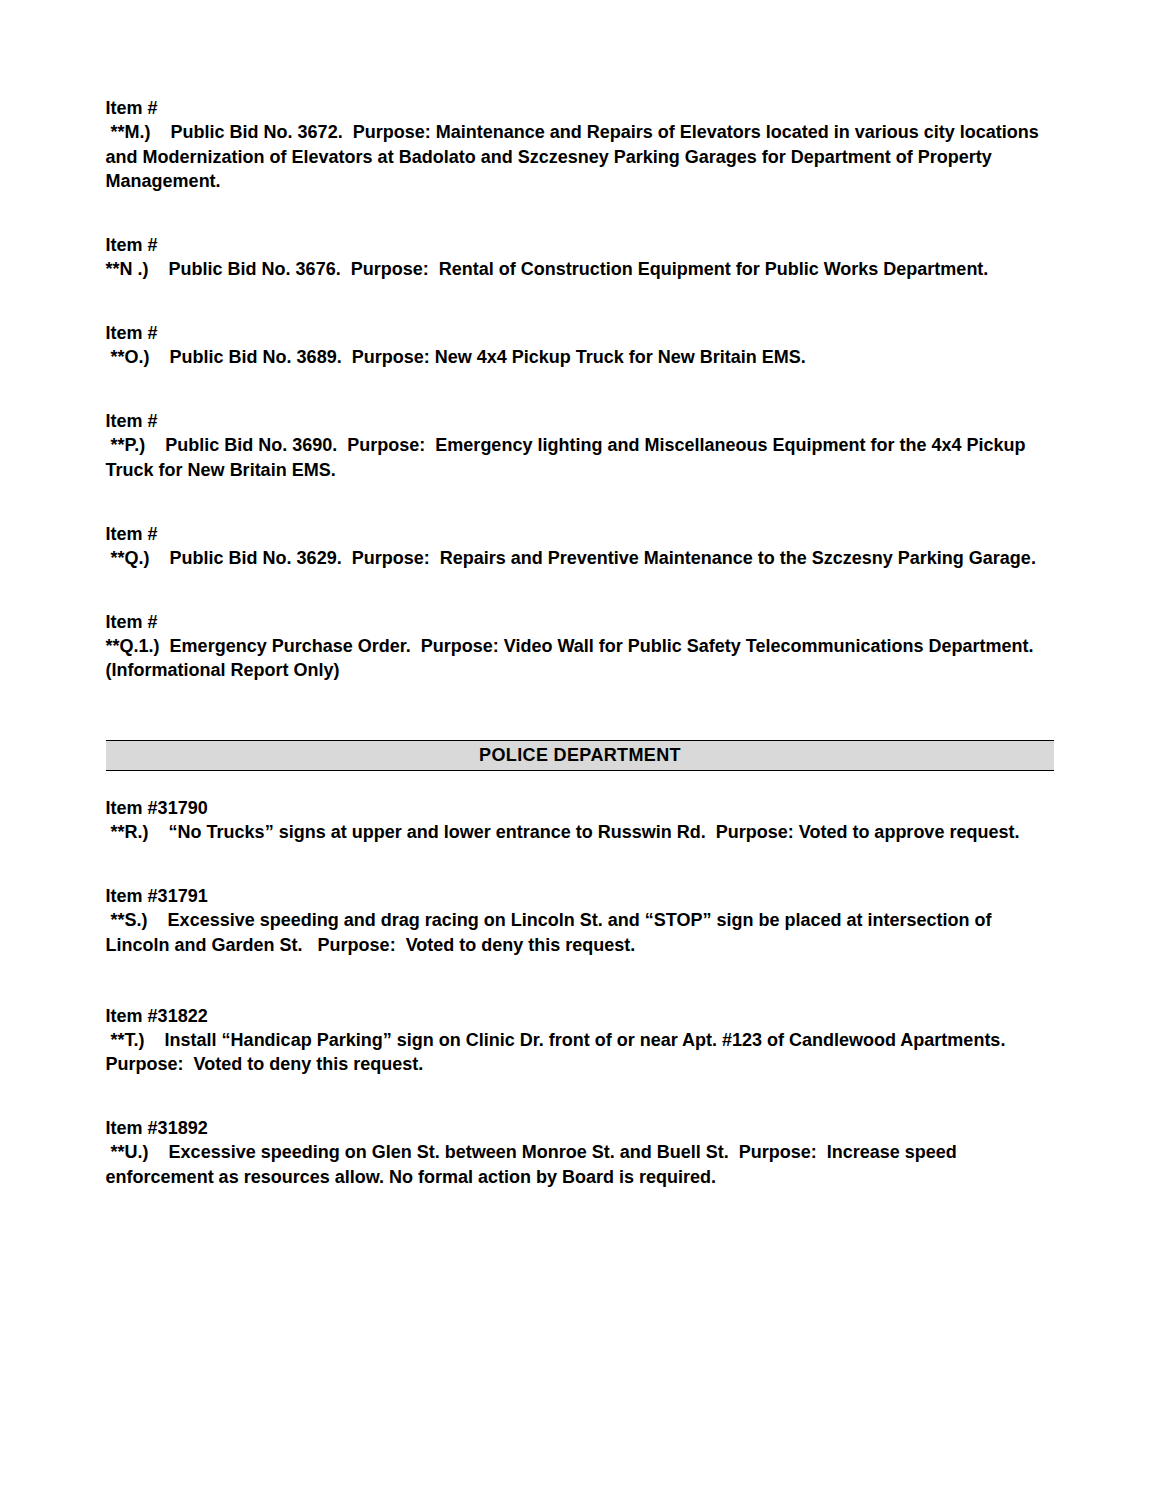Item #
**M.) Public Bid No. 3672. Purpose: Maintenance and Repairs of Elevators located in various city locations and Modernization of Elevators at Badolato and Szczesney Parking Garages for Department of Property Management.
Item #
**N .) Public Bid No. 3676. Purpose: Rental of Construction Equipment for Public Works Department.
Item #
**O.) Public Bid No. 3689. Purpose: New 4x4 Pickup Truck for New Britain EMS.
Item #
**P.) Public Bid No. 3690. Purpose: Emergency lighting and Miscellaneous Equipment for the 4x4 Pickup Truck for New Britain EMS.
Item #
**Q.) Public Bid No. 3629. Purpose: Repairs and Preventive Maintenance to the Szczesny Parking Garage.
Item #
**Q.1.) Emergency Purchase Order. Purpose: Video Wall for Public Safety Telecommunications Department. (Informational Report Only)
POLICE DEPARTMENT
Item #31790
**R.) “No Trucks” signs at upper and lower entrance to Russwin Rd. Purpose: Voted to approve request.
Item #31791
**S.) Excessive speeding and drag racing on Lincoln St. and “STOP” sign be placed at intersection of Lincoln and Garden St. Purpose: Voted to deny this request.
Item #31822
**T.) Install “Handicap Parking” sign on Clinic Dr. front of or near Apt. #123 of Candlewood Apartments. Purpose: Voted to deny this request.
Item #31892
**U.) Excessive speeding on Glen St. between Monroe St. and Buell St. Purpose: Increase speed enforcement as resources allow. No formal action by Board is required.